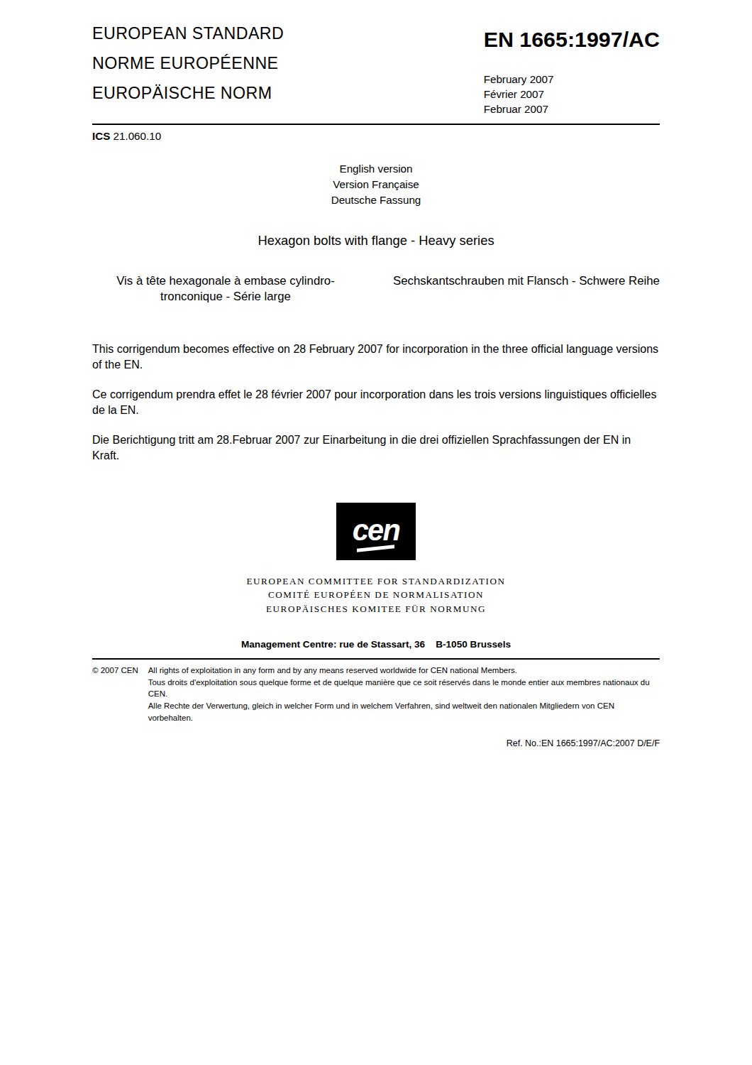EUROPEAN STANDARD
NORME EUROPÉENNE
EUROPÄISCHE NORM
EN 1665:1997/AC
February 2007
Février 2007
Februar 2007
ICS 21.060.10
English version
Version Française
Deutsche Fassung
Hexagon bolts with flange - Heavy series
Vis à tête hexagonale à embase cylindro-tronconique - Série large
Sechskantschrauben mit Flansch - Schwere Reihe
This corrigendum becomes effective on 28 February 2007 for incorporation in the three official language versions of the EN.
Ce corrigendum prendra effet le 28 février 2007 pour incorporation dans les trois versions linguistiques officielles de la EN.
Die Berichtigung tritt am 28.Februar 2007 zur Einarbeitung in die drei offiziellen Sprachfassungen der EN in Kraft.
cen
EUROPEAN COMMITTEE FOR STANDARDIZATION
COMITÉ EUROPÉEN DE NORMALISATION
EUROPÄISCHES KOMITEE FÜR NORMUNG
Management Centre: rue de Stassart, 36 B-1050 Brussels
© 2007 CEN
All rights of exploitation in any form and by any means reserved worldwide for CEN national Members.
Tous droits d'exploitation sous quelque forme et de quelque manière que ce soit réservés dans le monde entier aux membres nationaux du CEN.
Alle Rechte der Verwertung, gleich in welcher Form und in welchem Verfahren, sind weltweit den nationalen Mitgliedern von CEN vorbehalten.
Ref. No.:EN 1665:1997/AC:2007 D/E/F